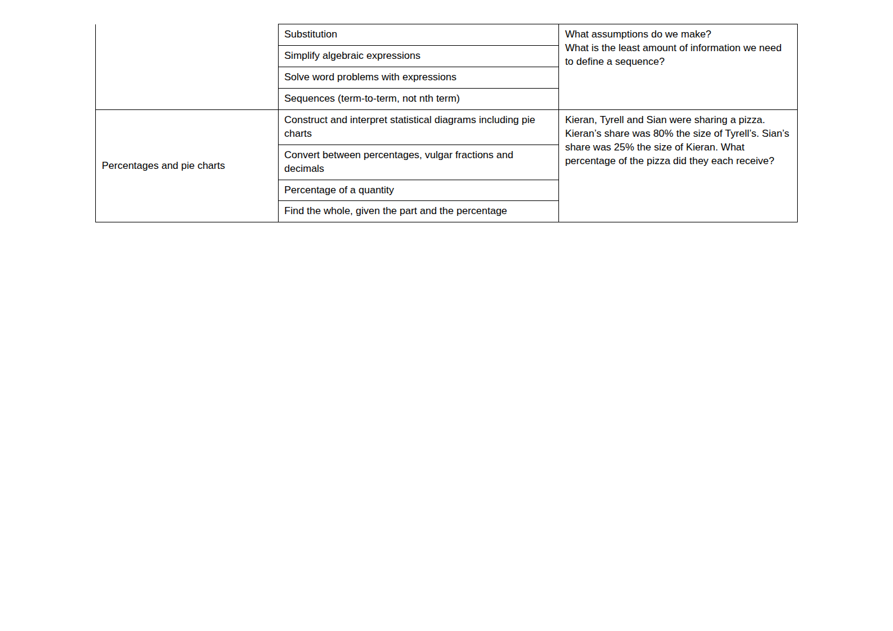| | Substitution | What assumptions do we make? What is the least amount of information we need to define a sequence? |
| Simplify algebraic expressions |
| Solve word problems with expressions |
| Sequences (term-to-term, not nth term) |
| Percentages and pie charts | Construct and interpret statistical diagrams including pie charts | Kieran, Tyrell and Sian were sharing a pizza. Kieran’s share was 80% the size of Tyrell’s. Sian’s share was 25% the size of Kieran. What percentage of the pizza did they each receive? |
| Convert between percentages, vulgar fractions and decimals |
| Percentage of a quantity |
| Find the whole, given the part and the percentage |